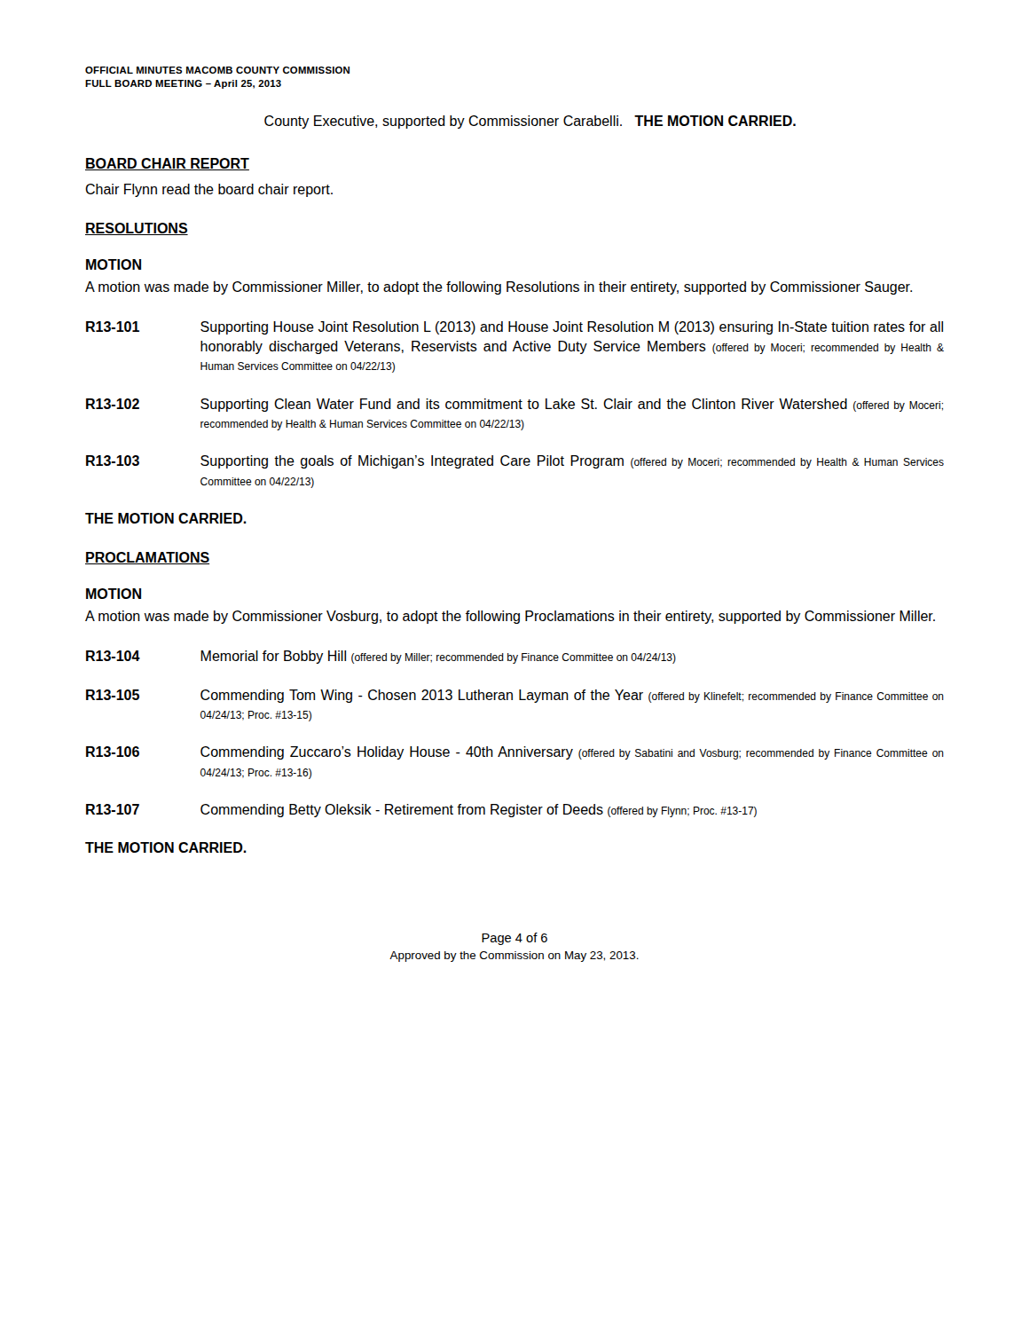OFFICIAL MINUTES MACOMB COUNTY COMMISSION
FULL BOARD MEETING – April 25, 2013
County Executive, supported by Commissioner Carabelli. THE MOTION CARRIED.
BOARD CHAIR REPORT
Chair Flynn read the board chair report.
RESOLUTIONS
MOTION
A motion was made by Commissioner Miller, to adopt the following Resolutions in their entirety, supported by Commissioner Sauger.
R13-101
Supporting House Joint Resolution L (2013) and House Joint Resolution M (2013) ensuring In-State tuition rates for all honorably discharged Veterans, Reservists and Active Duty Service Members (offered by Moceri; recommended by Health & Human Services Committee on 04/22/13)
R13-102
Supporting Clean Water Fund and its commitment to Lake St. Clair and the Clinton River Watershed (offered by Moceri; recommended by Health & Human Services Committee on 04/22/13)
R13-103
Supporting the goals of Michigan’s Integrated Care Pilot Program (offered by Moceri; recommended by Health & Human Services Committee on 04/22/13)
THE MOTION CARRIED.
PROCLAMATIONS
MOTION
A motion was made by Commissioner Vosburg, to adopt the following Proclamations in their entirety, supported by Commissioner Miller.
R13-104
Memorial for Bobby Hill (offered by Miller; recommended by Finance Committee on 04/24/13)
R13-105
Commending Tom Wing - Chosen 2013 Lutheran Layman of the Year (offered by Klinefelt; recommended by Finance Committee on 04/24/13; Proc. #13-15)
R13-106
Commending Zuccaro’s Holiday House - 40th Anniversary (offered by Sabatini and Vosburg; recommended by Finance Committee on 04/24/13; Proc. #13-16)
R13-107
Commending Betty Oleksik - Retirement from Register of Deeds (offered by Flynn; Proc. #13-17)
THE MOTION CARRIED.
Page 4 of 6
Approved by the Commission on May 23, 2013.